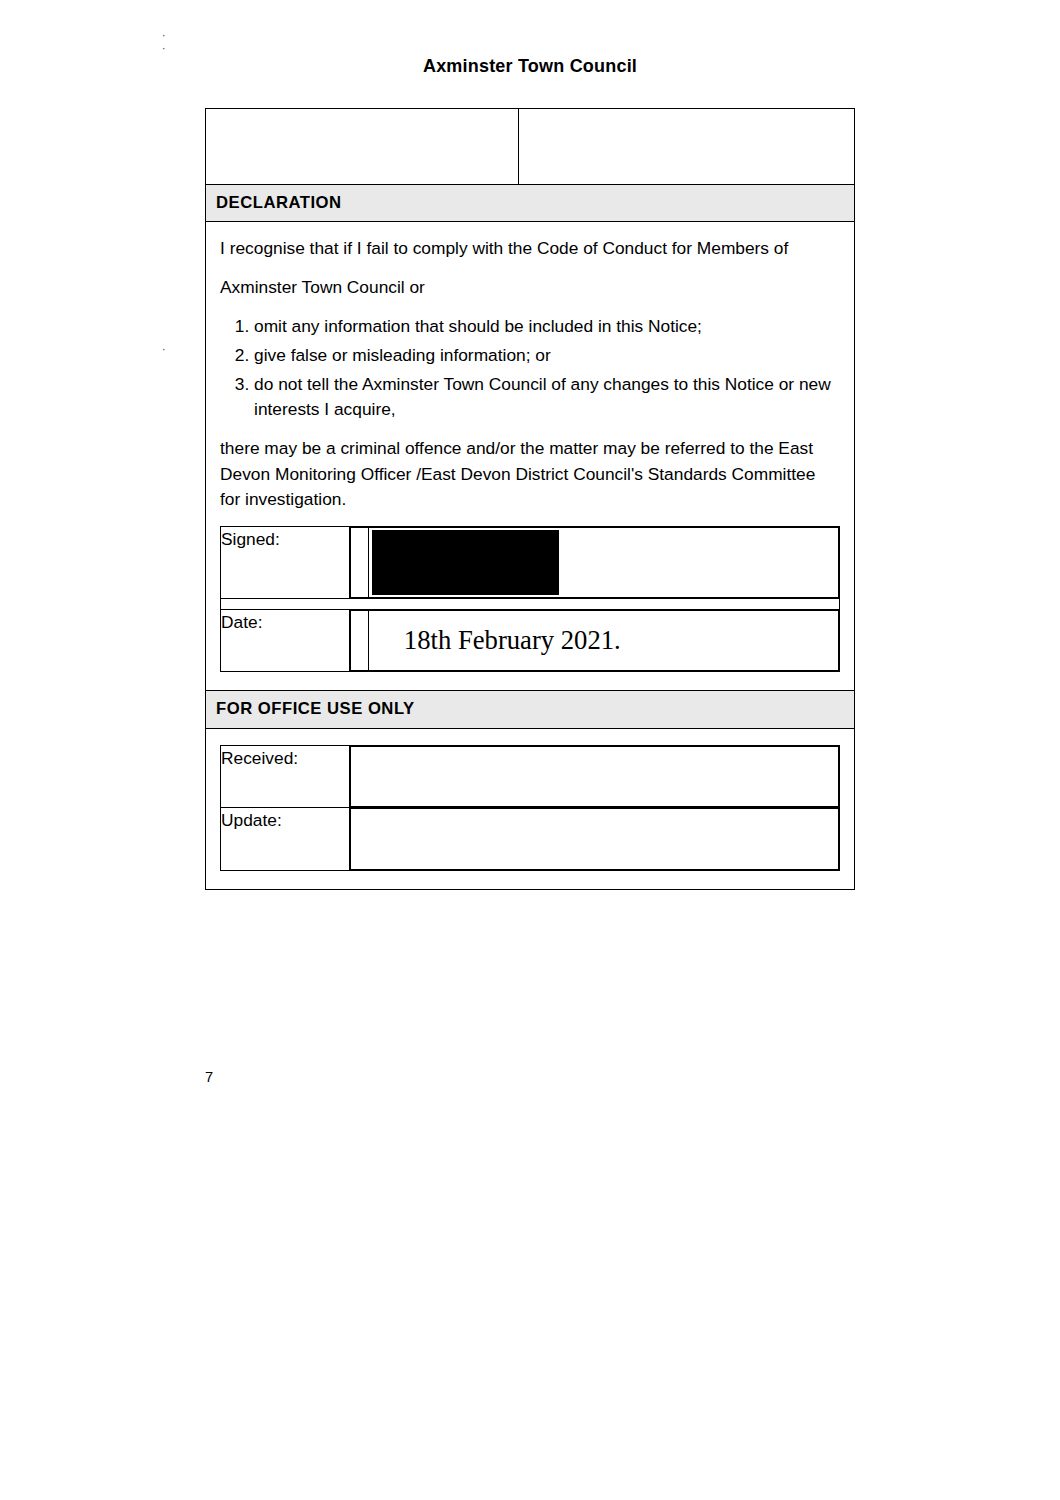·
·
·
Axminster Town Council
| DECLARATION |
| I recognise that if I fail to comply with the Code of Conduct for Members of Axminster Town Council or omit any information that should be included in this Notice; give false or misleading information; or do not tell the Axminster Town Council of any changes to this Notice or new interests I acquire, there may be a criminal offence and/or the matter may be referred to the East Devon Monitoring Officer /East Devon District Council's Standards Committee for investigation. / Signed: / / / Date: / 18th February 2021. / |
| FOR OFFICE USE ONLY |
| / Received: / / / Update: / / |
7